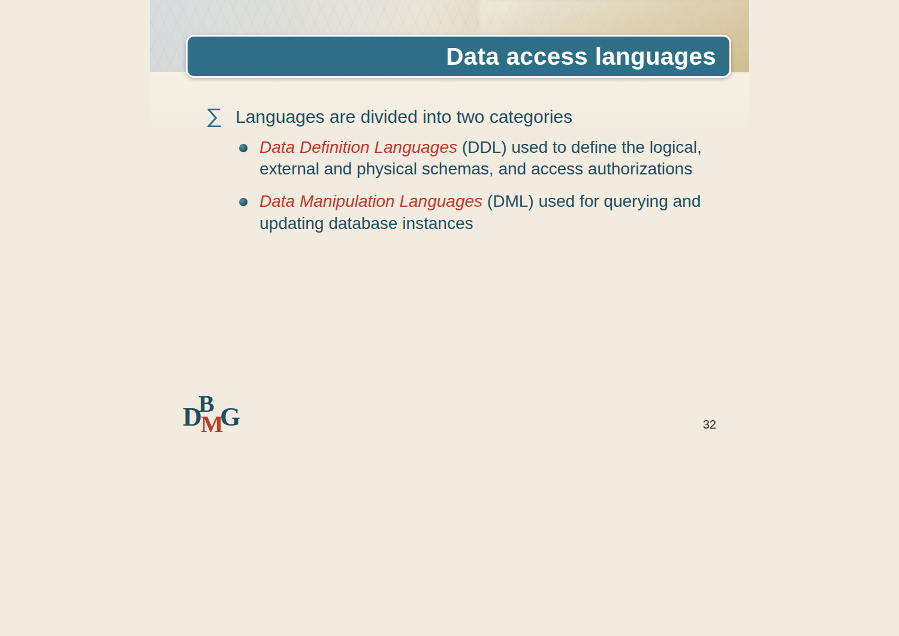Data access languages
Languages are divided into two categories
Data Definition Languages (DDL) used to define the logical, external and physical schemas, and access authorizations
Data Manipulation Languages (DML) used for querying and updating database instances
D B M G
32